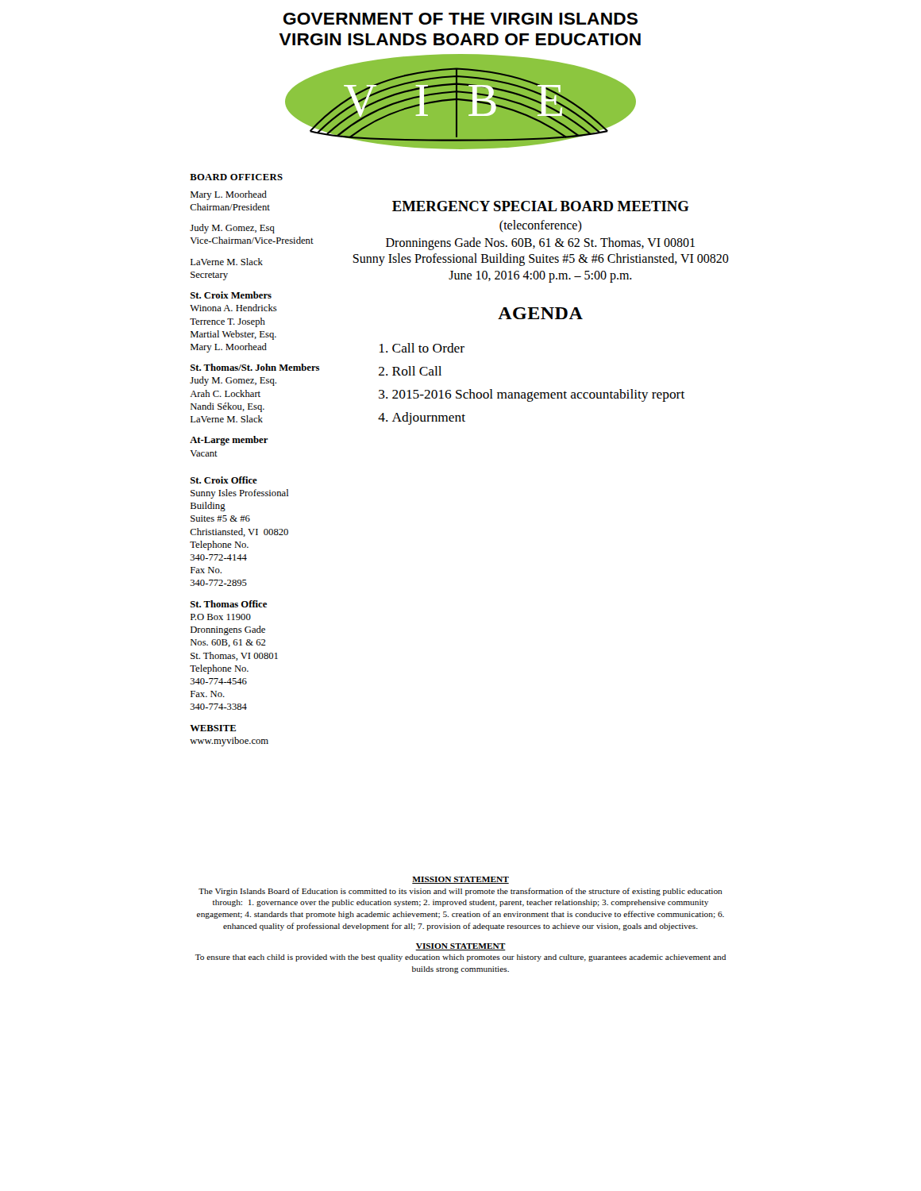GOVERNMENT OF THE VIRGIN ISLANDS VIRGIN ISLANDS BOARD OF EDUCATION
V I B E
BOARD OFFICERS
Mary L. Moorhead
Chairman/President
Judy M. Gomez, Esq
Vice-Chairman/Vice-President
LaVerne M. Slack
Secretary
St. Croix Members
Winona A. Hendricks
Terrence T. Joseph
Martial Webster, Esq.
Mary L. Moorhead
St. Thomas/St. John Members
Judy M. Gomez, Esq.
Arah C. Lockhart
Nandi Sékou, Esq.
LaVerne M. Slack
At-Large member
Vacant
St. Croix Office
Sunny Isles Professional
Building
Suites #5 & #6
Christiansted, VI 00820
Telephone No.
340-772-4144
Fax No.
340-772-2895
St. Thomas Office
P.O Box 11900
Dronningens Gade
Nos. 60B, 61 & 62
St. Thomas, VI 00801
Telephone No.
340-774-4546
Fax. No.
340-774-3384
WEBSITE
www.myviboe.com
EMERGENCY SPECIAL BOARD MEETING
(teleconference)
Dronningens Gade Nos. 60B, 61 & 62 St. Thomas, VI 00801
Sunny Isles Professional Building Suites #5 & #6 Christiansted, VI 00820
June 10, 2016 4:00 p.m. – 5:00 p.m.
AGENDA
Call to Order
Roll Call
2015-2016 School management accountability report
Adjournment
MISSION STATEMENT
The Virgin Islands Board of Education is committed to its vision and will promote the transformation of the structure of existing public education through: 1. governance over the public education system; 2. improved student, parent, teacher relationship; 3. comprehensive community engagement; 4. standards that promote high academic achievement; 5. creation of an environment that is conducive to effective communication; 6. enhanced quality of professional development for all; 7. provision of adequate resources to achieve our vision, goals and objectives.
VISION STATEMENT
To ensure that each child is provided with the best quality education which promotes our history and culture, guarantees academic achievement and builds strong communities.